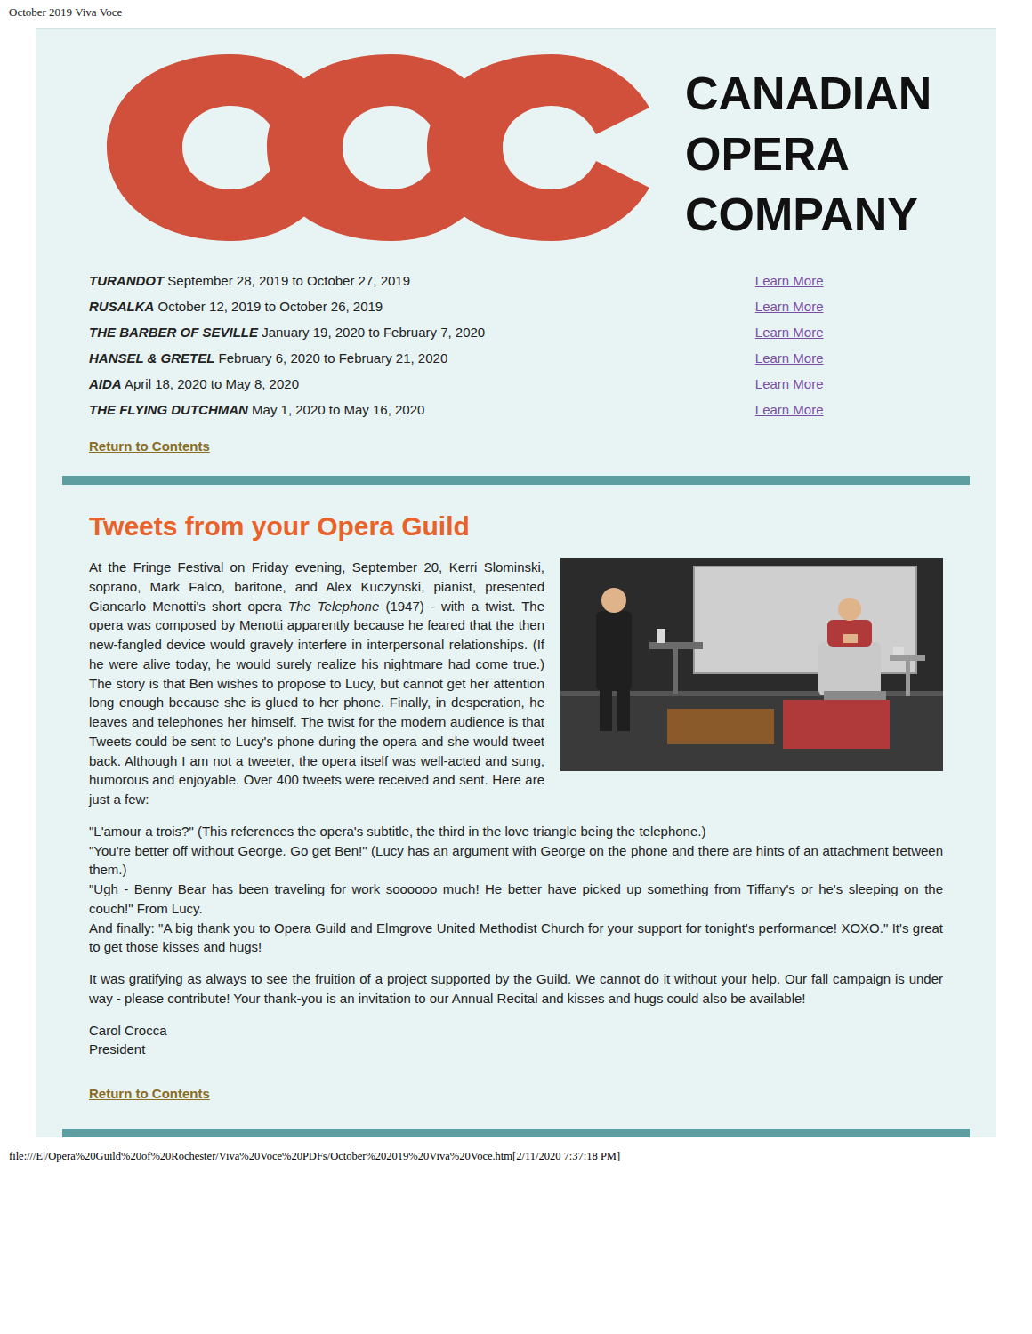October 2019 Viva Voce
CANADIAN OPERA COMPANY
| TURANDOT September 28, 2019 to October 27, 2019 | Learn More |
| RUSALKA October 12, 2019 to October 26, 2019 | Learn More |
| THE BARBER OF SEVILLE January 19, 2020 to February 7, 2020 | Learn More |
| HANSEL & GRETEL February 6, 2020 to February 21, 2020 | Learn More |
| AIDA April 18, 2020 to May 8, 2020 | Learn More |
| THE FLYING DUTCHMAN May 1, 2020 to May 16, 2020 | Learn More |
Return to Contents
Tweets from your Opera Guild
At the Fringe Festival on Friday evening, September 20, Kerri Slominski, soprano, Mark Falco, baritone, and Alex Kuczynski, pianist, presented Giancarlo Menotti's short opera The Telephone (1947) - with a twist. The opera was composed by Menotti apparently because he feared that the then new-fangled device would gravely interfere in interpersonal relationships. (If he were alive today, he would surely realize his nightmare had come true.) The story is that Ben wishes to propose to Lucy, but cannot get her attention long enough because she is glued to her phone. Finally, in desperation, he leaves and telephones her himself. The twist for the modern audience is that Tweets could be sent to Lucy's phone during the opera and she would tweet back. Although I am not a tweeter, the opera itself was well-acted and sung, humorous and enjoyable. Over 400 tweets were received and sent. Here are just a few:
"L'amour a trois?" (This references the opera's subtitle, the third in the love triangle being the telephone.)
"You're better off without George. Go get Ben!" (Lucy has an argument with George on the phone and there are hints of an attachment between them.)
"Ugh - Benny Bear has been traveling for work soooooo much! He better have picked up something from Tiffany's or he's sleeping on the couch!" From Lucy.
And finally: "A big thank you to Opera Guild and Elmgrove United Methodist Church for your support for tonight's performance! XOXO." It's great to get those kisses and hugs!
It was gratifying as always to see the fruition of a project supported by the Guild. We cannot do it without your help. Our fall campaign is under way - please contribute! Your thank-you is an invitation to our Annual Recital and kisses and hugs could also be available!
Carol Crocca
President
Return to Contents
file:///E|/Opera%20Guild%20of%20Rochester/Viva%20Voce%20PDFs/October%202019%20Viva%20Voce.htm[2/11/2020 7:37:18 PM]